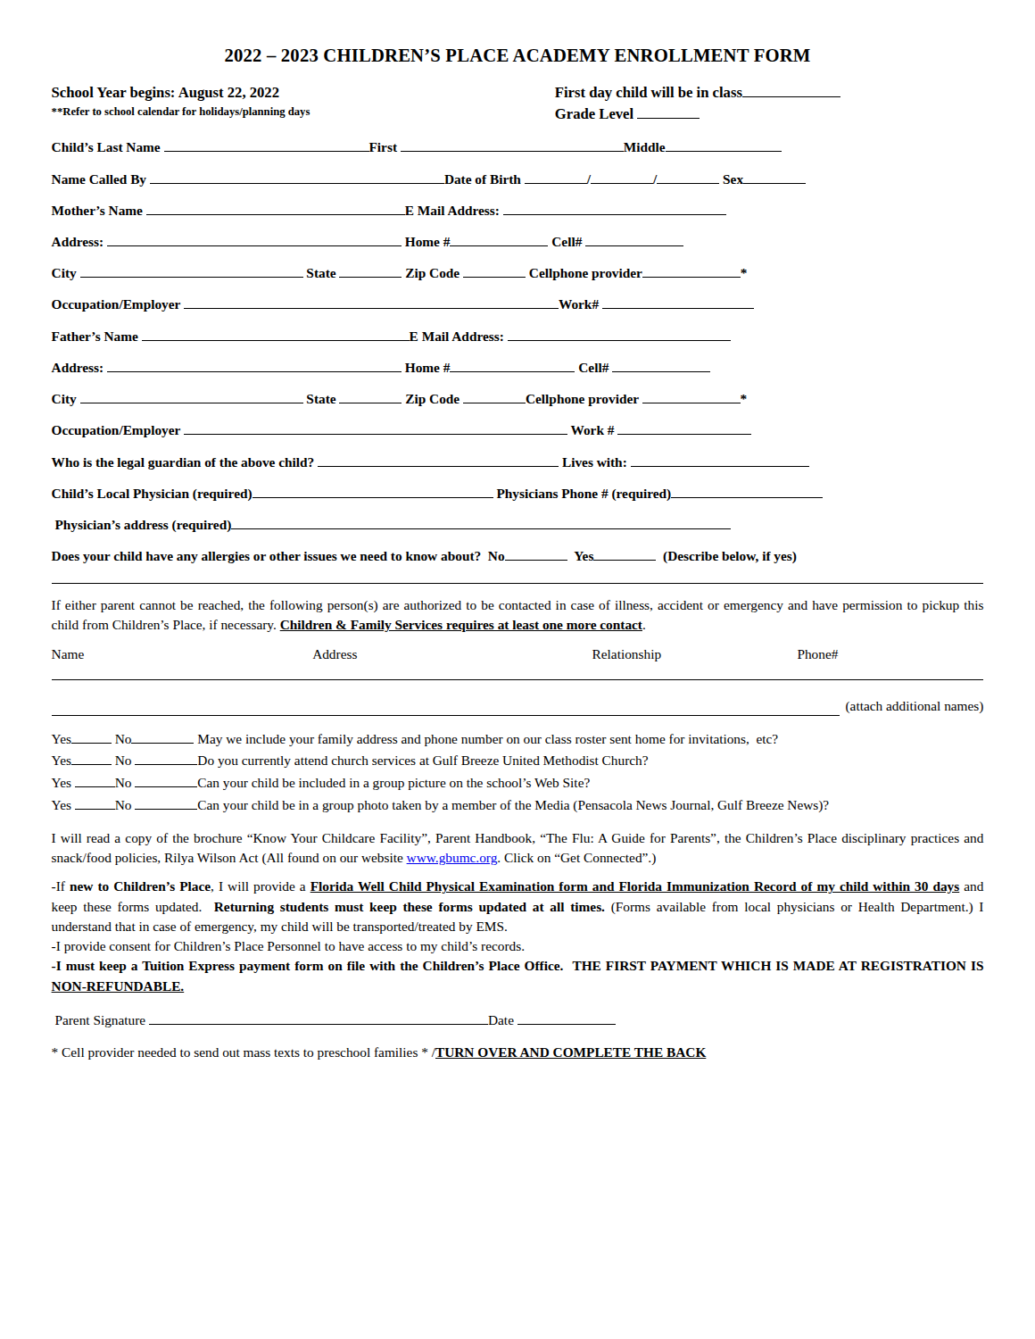2022 – 2023 CHILDREN’S PLACE ACADEMY ENROLLMENT FORM
School Year begins: August 22, 2022
**Refer to school calendar for holidays/planning days
First day child will be in class
Grade Level
Child’s Last Name First Middle
Name Called By Date of Birth / / Sex
Mother’s Name E Mail Address:
Address: Home # Cell#
City State Zip Code Cellphone provider *
Occupation/Employer Work#
Father’s Name E Mail Address:
Address: Home # Cell#
City State Zip Code Cellphone provider *
Occupation/Employer Work #
Who is the legal guardian of the above child? Lives with:
Child’s Local Physician (required) Physicians Phone # (required)
Physician’s address (required)
Does your child have any allergies or other issues we need to know about? No Yes (Describe below, if yes)
If either parent cannot be reached, the following person(s) are authorized to be contacted in case of illness, accident or emergency and have permission to pickup this child from Children’s Place, if necessary. Children & Family Services requires at least one more contact.
Name Address Relationship Phone#
(attach additional names)
Yes No May we include your family address and phone number on our class roster sent home for invitations, etc?
Yes No Do you currently attend church services at Gulf Breeze United Methodist Church?
Yes No Can your child be included in a group picture on the school’s Web Site?
Yes No Can your child be in a group photo taken by a member of the Media (Pensacola News Journal, Gulf Breeze News)?
I will read a copy of the brochure “Know Your Childcare Facility”, Parent Handbook, “The Flu: A Guide for Parents”, the Children’s Place disciplinary practices and snack/food policies, Rilya Wilson Act (All found on our website www.gbumc.org. Click on “Get Connected”.)
-If new to Children’s Place, I will provide a Florida Well Child Physical Examination form and Florida Immunization Record of my child within 30 days and keep these forms updated. Returning students must keep these forms updated at all times. (Forms available from local physicians or Health Department.) I understand that in case of emergency, my child will be transported/treated by EMS.
-I provide consent for Children’s Place Personnel to have access to my child’s records.
-I must keep a Tuition Express payment form on file with the Children’s Place Office. THE FIRST PAYMENT WHICH IS MADE AT REGISTRATION IS NON-REFUNDABLE.
Parent Signature Date
* Cell provider needed to send out mass texts to preschool families * /TURN OVER AND COMPLETE THE BACK